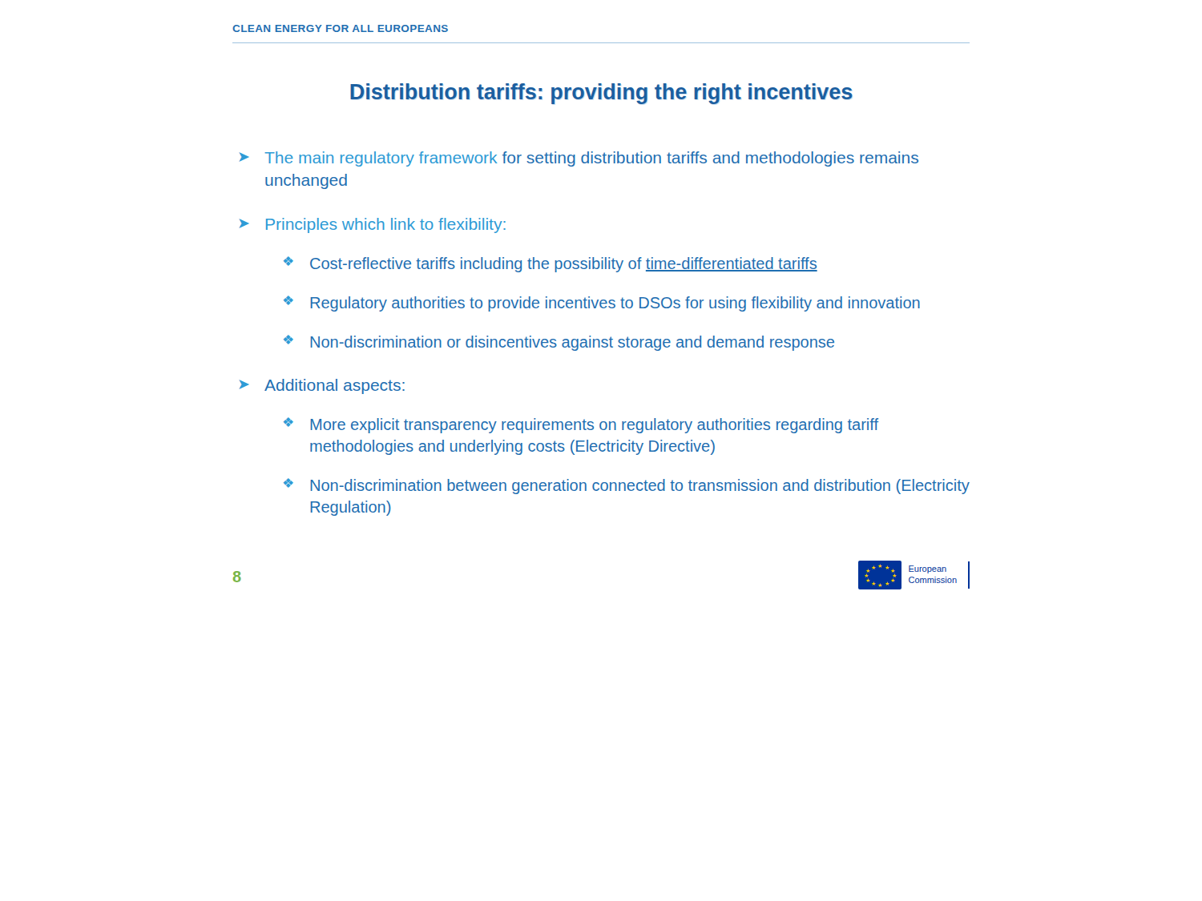Clean energy for all Europeans
Distribution tariffs: providing the right incentives
The main regulatory framework for setting distribution tariffs and methodologies remains unchanged
Principles which link to flexibility:
Cost-reflective tariffs including the possibility of time-differentiated tariffs
Regulatory authorities to provide incentives to DSOs for using flexibility and innovation
Non-discrimination or disincentives against storage and demand response
Additional aspects:
More explicit transparency requirements on regulatory authorities regarding tariff methodologies and underlying costs (Electricity Directive)
Non-discrimination between generation connected to transmission and distribution (Electricity Regulation)
8
★ ★ ★ ★ ★ ★ ★ ★ ★ ★ ★ ★
European Commission